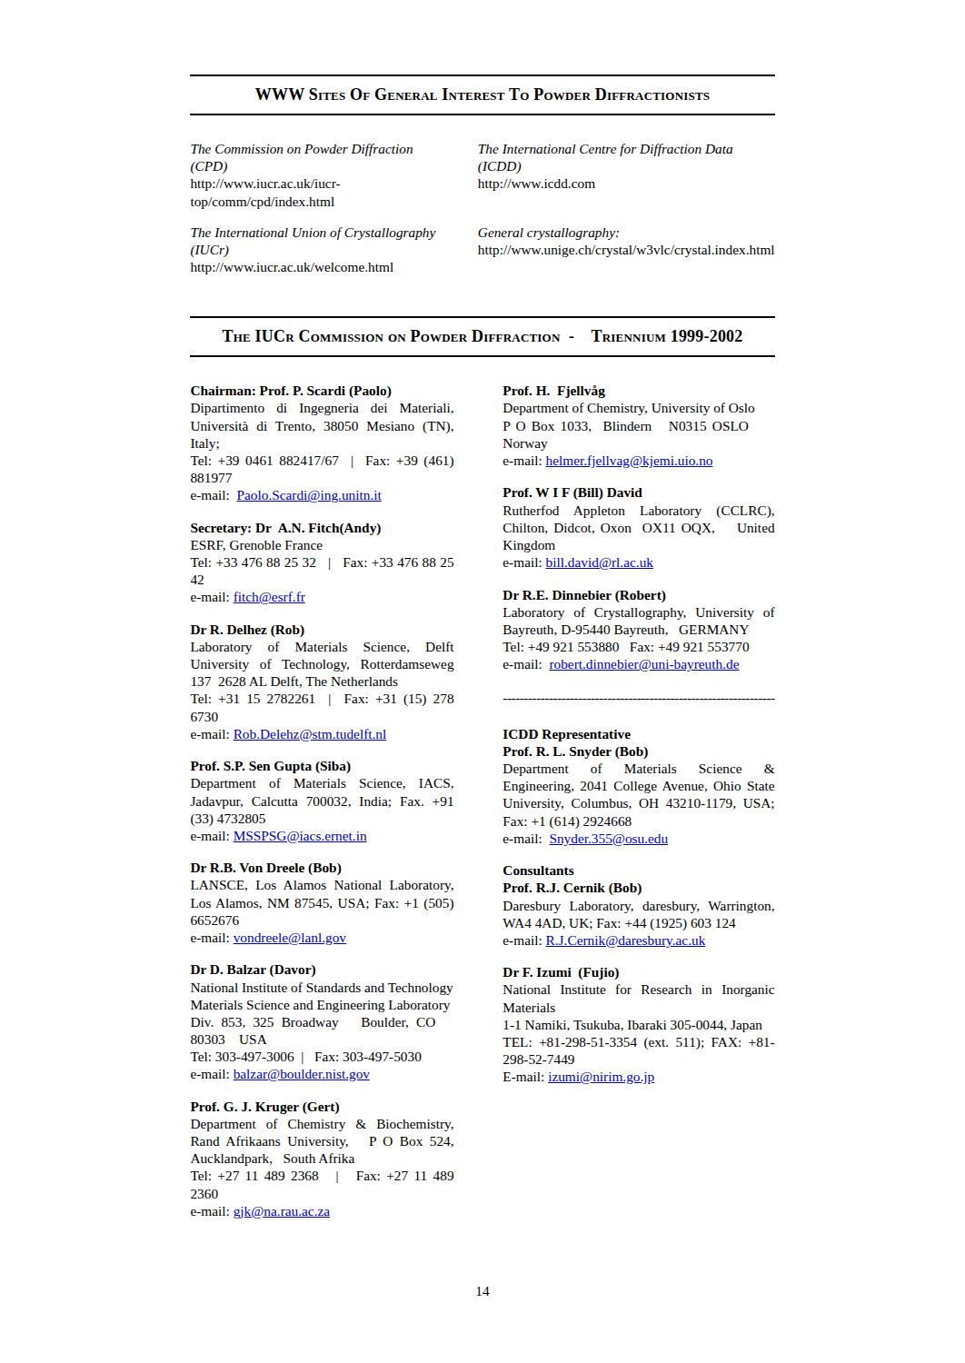WWW Sites Of General Interest To Powder Diffractionists
| The Commission on Powder Diffraction (CPD) http://www.iucr.ac.uk/iucr-top/comm/cpd/index.html | The International Centre for Diffraction Data (ICDD) http://www.icdd.com |
| The International Union of Crystallography (IUCr) http://www.iucr.ac.uk/welcome.html | General crystallography: http://www.unige.ch/crystal/w3vlc/crystal.index.html |
The IUCr Commission on Powder Diffraction - Triennium 1999-2002
| Chairman: Prof. P. Scardi (Paolo) Dipartimento di Ingegneria dei Materiali, Università di Trento, 38050 Mesiano (TN), Italy; Tel: +39 0461 882417/67 / Fax: +39 (461) 881977 e-mail: Paolo.Scardi@ing.unitn.it Secretary: Dr A.N. Fitch(Andy) ESRF, Grenoble France Tel: +33 476 88 25 32 / Fax: +33 476 88 25 42 e-mail: fitch@esrf.fr Dr R. Delhez (Rob) Laboratory of Materials Science, Delft University of Technology, Rotterdamseweg 137 2628 AL Delft, The Netherlands Tel: +31 15 2782261 / Fax: +31 (15) 278 6730 e-mail: Rob.Delehz@stm.tudelft.nl Prof. S.P. Sen Gupta (Siba) Department of Materials Science, IACS, Jadavpur, Calcutta 700032, India; Fax. +91 (33) 4732805 e-mail: MSSPSG@iacs.ernet.in Dr R.B. Von Dreele (Bob) LANSCE, Los Alamos National Laboratory, Los Alamos, NM 87545, USA; Fax: +1 (505) 6652676 e-mail: vondreele@lanl.gov Dr D. Balzar (Davor) National Institute of Standards and Technology Materials Science and Engineering Laboratory Div. 853, 325 Broadway Boulder, CO 80303 USA Tel: 303-497-3006 / Fax: 303-497-5030 e-mail: balzar@boulder.nist.gov Prof. G. J. Kruger (Gert) Department of Chemistry & Biochemistry, Rand Afrikaans University, P O Box 524, Aucklandpark, South Afrika Tel: +27 11 489 2368 / Fax: +27 11 489 2360 e-mail: gjk@na.rau.ac.za | Prof. H. Fjellvåg Department of Chemistry, University of Oslo P O Box 1033, Blindern N0315 OSLO Norway e-mail: helmer.fjellvag@kjemi.uio.no Prof. W I F (Bill) David Rutherfod Appleton Laboratory (CCLRC), Chilton, Didcot, Oxon OX11 OQX, United Kingdom e-mail: bill.david@rl.ac.uk Dr R.E. Dinnebier (Robert) Laboratory of Crystallography, University of Bayreuth, D-95440 Bayreuth, GERMANY Tel: +49 921 553880 Fax: +49 921 553770 e-mail: robert.dinnebier@uni-bayreuth.de ----------------------------------------------------------------- ICDD Representative Prof. R. L. Snyder (Bob) Department of Materials Science & Engineering, 2041 College Avenue, Ohio State University, Columbus, OH 43210-1179, USA; Fax: +1 (614) 2924668 e-mail: Snyder.355@osu.edu Consultants Prof. R.J. Cernik (Bob) Daresbury Laboratory, daresbury, Warrington, WA4 4AD, UK; Fax: +44 (1925) 603 124 e-mail: R.J.Cernik@daresbury.ac.uk Dr F. Izumi (Fujio) National Institute for Research in Inorganic Materials 1-1 Namiki, Tsukuba, Ibaraki 305-0044, Japan TEL: +81-298-51-3354 (ext. 511); FAX: +81-298-52-7449 E-mail: izumi@nirim.go.jp |
14